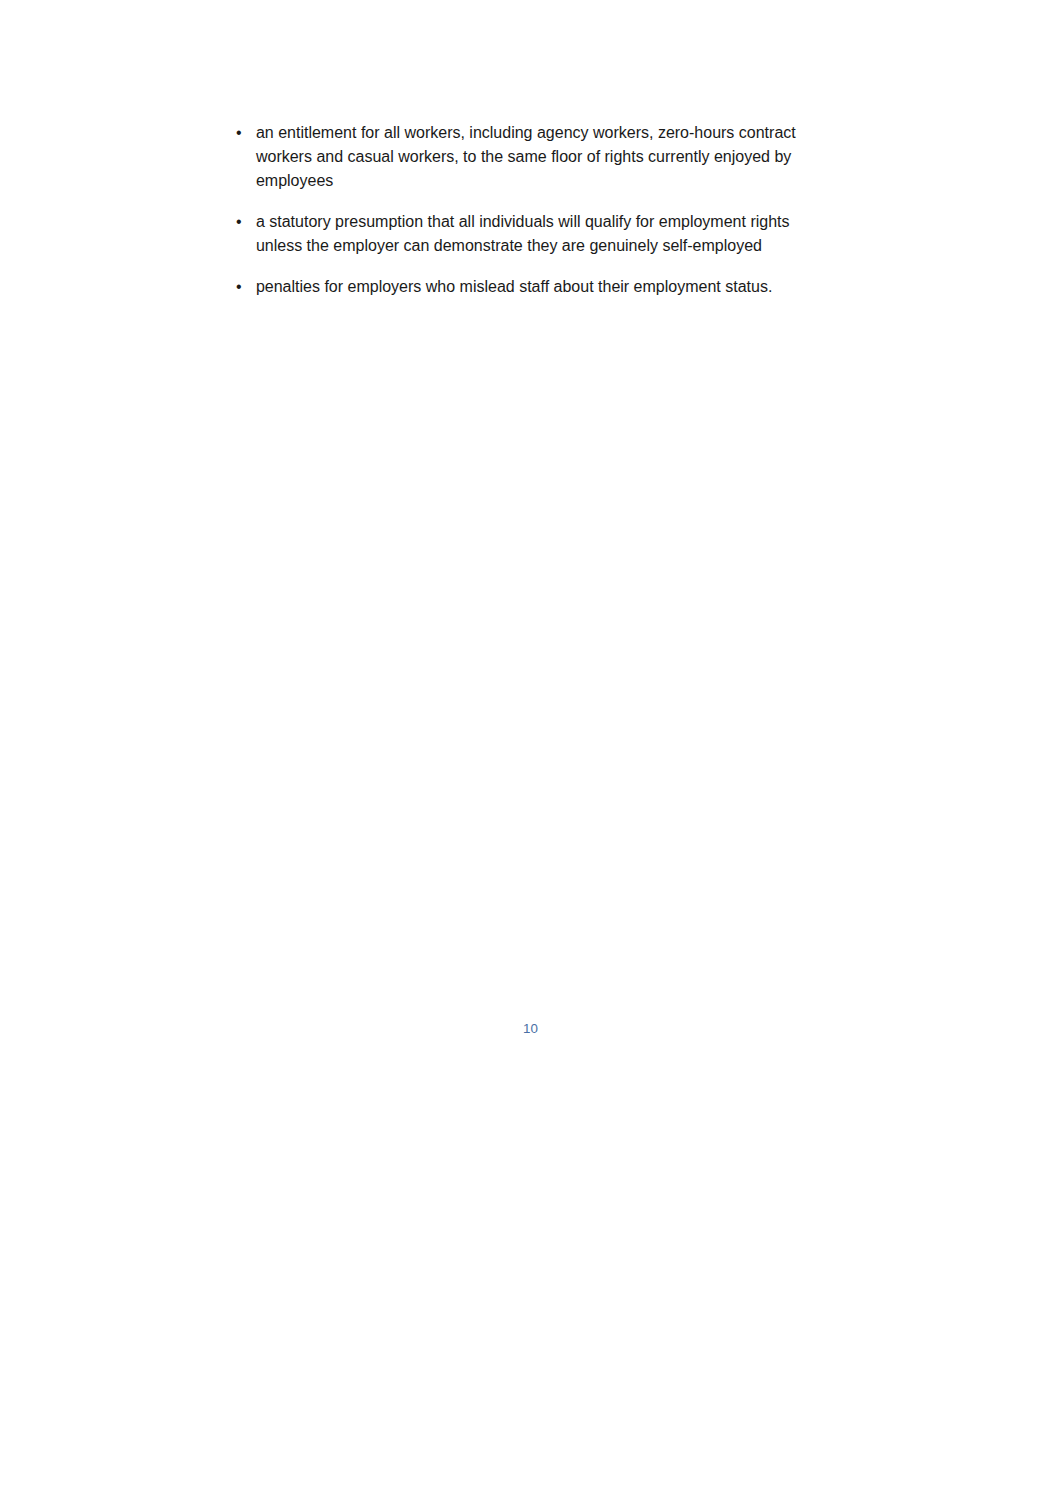an entitlement for all workers, including agency workers, zero-hours contract workers and casual workers, to the same floor of rights currently enjoyed by employees
a statutory presumption that all individuals will qualify for employment rights unless the employer can demonstrate they are genuinely self-employed
penalties for employers who mislead staff about their employment status.
10